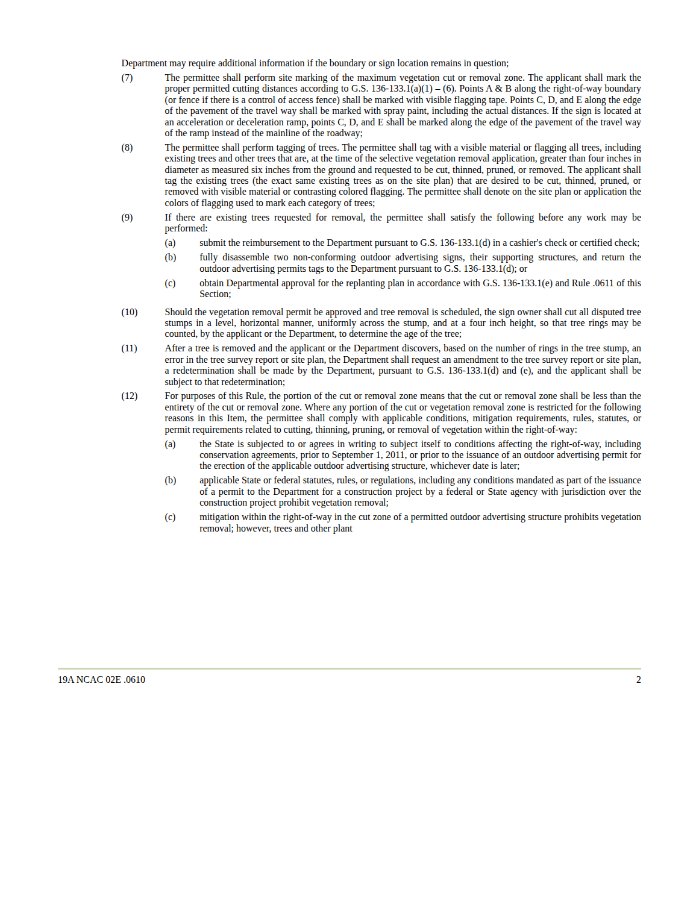Department may require additional information if the boundary or sign location remains in question;
| (7) | The permittee shall perform site marking of the maximum vegetation cut or removal zone. The applicant shall mark the proper permitted cutting distances according to G.S. 136-133.1(a)(1) – (6). Points A & B along the right-of-way boundary (or fence if there is a control of access fence) shall be marked with visible flagging tape. Points C, D, and E along the edge of the pavement of the travel way shall be marked with spray paint, including the actual distances. If the sign is located at an acceleration or deceleration ramp, points C, D, and E shall be marked along the edge of the pavement of the travel way of the ramp instead of the mainline of the roadway; |
| (8) | The permittee shall perform tagging of trees. The permittee shall tag with a visible material or flagging all trees, including existing trees and other trees that are, at the time of the selective vegetation removal application, greater than four inches in diameter as measured six inches from the ground and requested to be cut, thinned, pruned, or removed. The applicant shall tag the existing trees (the exact same existing trees as on the site plan) that are desired to be cut, thinned, pruned, or removed with visible material or contrasting colored flagging. The permittee shall denote on the site plan or application the colors of flagging used to mark each category of trees; |
| (9) | If there are existing trees requested for removal, the permittee shall satisfy the following before any work may be performed: / (a) / submit the reimbursement to the Department pursuant to G.S. 136-133.1(d) in a cashier's check or certified check; / / (b) / fully disassemble two non-conforming outdoor advertising signs, their supporting structures, and return the outdoor advertising permits tags to the Department pursuant to G.S. 136-133.1(d); or / / (c) / obtain Departmental approval for the replanting plan in accordance with G.S. 136-133.1(e) and Rule .0611 of this Section; / |
| (10) | Should the vegetation removal permit be approved and tree removal is scheduled, the sign owner shall cut all disputed tree stumps in a level, horizontal manner, uniformly across the stump, and at a four inch height, so that tree rings may be counted, by the applicant or the Department, to determine the age of the tree; |
| (11) | After a tree is removed and the applicant or the Department discovers, based on the number of rings in the tree stump, an error in the tree survey report or site plan, the Department shall request an amendment to the tree survey report or site plan, a redetermination shall be made by the Department, pursuant to G.S. 136-133.1(d) and (e), and the applicant shall be subject to that redetermination; |
| (12) | For purposes of this Rule, the portion of the cut or removal zone means that the cut or removal zone shall be less than the entirety of the cut or removal zone. Where any portion of the cut or vegetation removal zone is restricted for the following reasons in this Item, the permittee shall comply with applicable conditions, mitigation requirements, rules, statutes, or permit requirements related to cutting, thinning, pruning, or removal of vegetation within the right-of-way: / (a) / the State is subjected to or agrees in writing to subject itself to conditions affecting the right-of-way, including conservation agreements, prior to September 1, 2011, or prior to the issuance of an outdoor advertising permit for the erection of the applicable outdoor advertising structure, whichever date is later; / / (b) / applicable State or federal statutes, rules, or regulations, including any conditions mandated as part of the issuance of a permit to the Department for a construction project by a federal or State agency with jurisdiction over the construction project prohibit vegetation removal; / / (c) / mitigation within the right-of-way in the cut zone of a permitted outdoor advertising structure prohibits vegetation removal; however, trees and other plant / |
19A NCAC 02E .0610 2